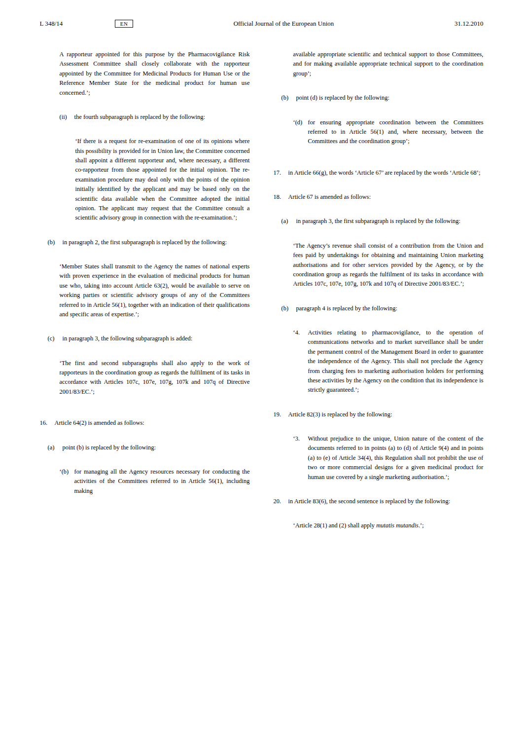L 348/14
EN
Official Journal of the European Union
31.12.2010
A rapporteur appointed for this purpose by the Pharmacovigilance Risk Assessment Committee shall closely collaborate with the rapporteur appointed by the Committee for Medicinal Products for Human Use or the Reference Member State for the medicinal product for human use concerned.’;
(ii) the fourth subparagraph is replaced by the following:
‘If there is a request for re-examination of one of its opinions where this possibility is provided for in Union law, the Committee concerned shall appoint a different rapporteur and, where necessary, a different co-rapporteur from those appointed for the initial opinion. The re-examination procedure may deal only with the points of the opinion initially identified by the applicant and may be based only on the scientific data available when the Committee adopted the initial opinion. The applicant may request that the Committee consult a scientific advisory group in connection with the re-examination.’;
(b) in paragraph 2, the first subparagraph is replaced by the following:
‘Member States shall transmit to the Agency the names of national experts with proven experience in the evaluation of medicinal products for human use who, taking into account Article 63(2), would be available to serve on working parties or scientific advisory groups of any of the Committees referred to in Article 56(1), together with an indication of their qualifications and specific areas of expertise.’;
(c) in paragraph 3, the following subparagraph is added:
‘The first and second subparagraphs shall also apply to the work of rapporteurs in the coordination group as regards the fulfilment of its tasks in accordance with Articles 107c, 107e, 107g, 107k and 107q of Directive 2001/83/EC.’;
16. Article 64(2) is amended as follows:
(a) point (b) is replaced by the following:
‘(b) for managing all the Agency resources necessary for conducting the activities of the Committees referred to in Article 56(1), including making
available appropriate scientific and technical support to those Committees, and for making available appropriate technical support to the coordination group’;
(b) point (d) is replaced by the following:
‘(d) for ensuring appropriate coordination between the Committees referred to in Article 56(1) and, where necessary, between the Committees and the coordination group’;
17. in Article 66(g), the words ‘Article 67’ are replaced by the words ‘Article 68’;
18. Article 67 is amended as follows:
(a) in paragraph 3, the first subparagraph is replaced by the following:
‘The Agency’s revenue shall consist of a contribution from the Union and fees paid by undertakings for obtaining and maintaining Union marketing authorisations and for other services provided by the Agency, or by the coordination group as regards the fulfilment of its tasks in accordance with Articles 107c, 107e, 107g, 107k and 107q of Directive 2001/83/EC.’;
(b) paragraph 4 is replaced by the following:
‘4. Activities relating to pharmacovigilance, to the operation of communications networks and to market surveillance shall be under the permanent control of the Management Board in order to guarantee the independence of the Agency. This shall not preclude the Agency from charging fees to marketing authorisation holders for performing these activities by the Agency on the condition that its independence is strictly guaranteed.’;
19. Article 82(3) is replaced by the following:
‘3. Without prejudice to the unique, Union nature of the content of the documents referred to in points (a) to (d) of Article 9(4) and in points (a) to (e) of Article 34(4), this Regulation shall not prohibit the use of two or more commercial designs for a given medicinal product for human use covered by a single marketing authorisation.’;
20. in Article 83(6), the second sentence is replaced by the following:
‘Article 28(1) and (2) shall apply mutatis mutandis.’;